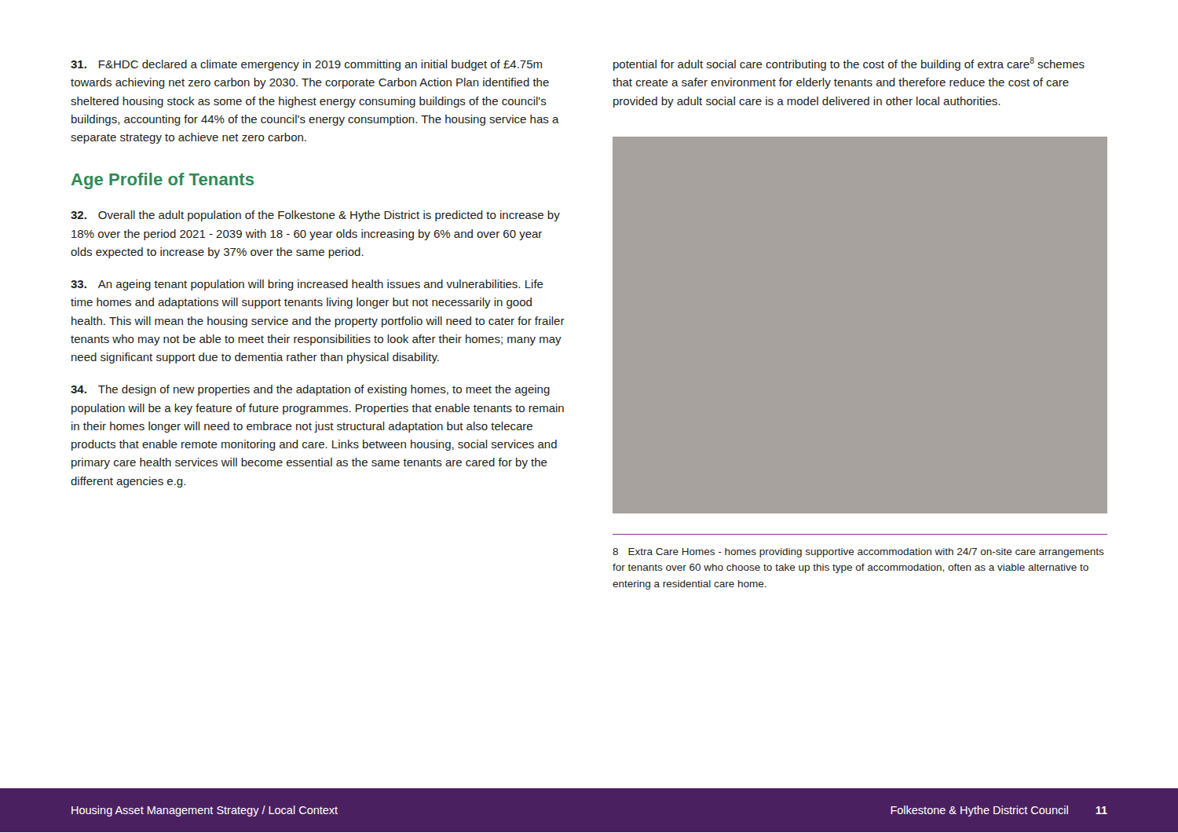31. F&HDC declared a climate emergency in 2019 committing an initial budget of £4.75m towards achieving net zero carbon by 2030. The corporate Carbon Action Plan identified the sheltered housing stock as some of the highest energy consuming buildings of the council's buildings, accounting for 44% of the council's energy consumption. The housing service has a separate strategy to achieve net zero carbon.
Age Profile of Tenants
32. Overall the adult population of the Folkestone & Hythe District is predicted to increase by 18% over the period 2021 - 2039 with 18 - 60 year olds increasing by 6% and over 60 year olds expected to increase by 37% over the same period.
33. An ageing tenant population will bring increased health issues and vulnerabilities. Life time homes and adaptations will support tenants living longer but not necessarily in good health. This will mean the housing service and the property portfolio will need to cater for frailer tenants who may not be able to meet their responsibilities to look after their homes; many may need significant support due to dementia rather than physical disability.
34. The design of new properties and the adaptation of existing homes, to meet the ageing population will be a key feature of future programmes. Properties that enable tenants to remain in their homes longer will need to embrace not just structural adaptation but also telecare products that enable remote monitoring and care. Links between housing, social services and primary care health services will become essential as the same tenants are cared for by the different agencies e.g.
potential for adult social care contributing to the cost of the building of extra care8 schemes that create a safer environment for elderly tenants and therefore reduce the cost of care provided by adult social care is a model delivered in other local authorities.
8 Extra Care Homes - homes providing supportive accommodation with 24/7 on-site care arrangements for tenants over 60 who choose to take up this type of accommodation, often as a viable alternative to entering a residential care home.
Housing Asset Management Strategy / Local Context
Folkestone & Hythe District Council 11